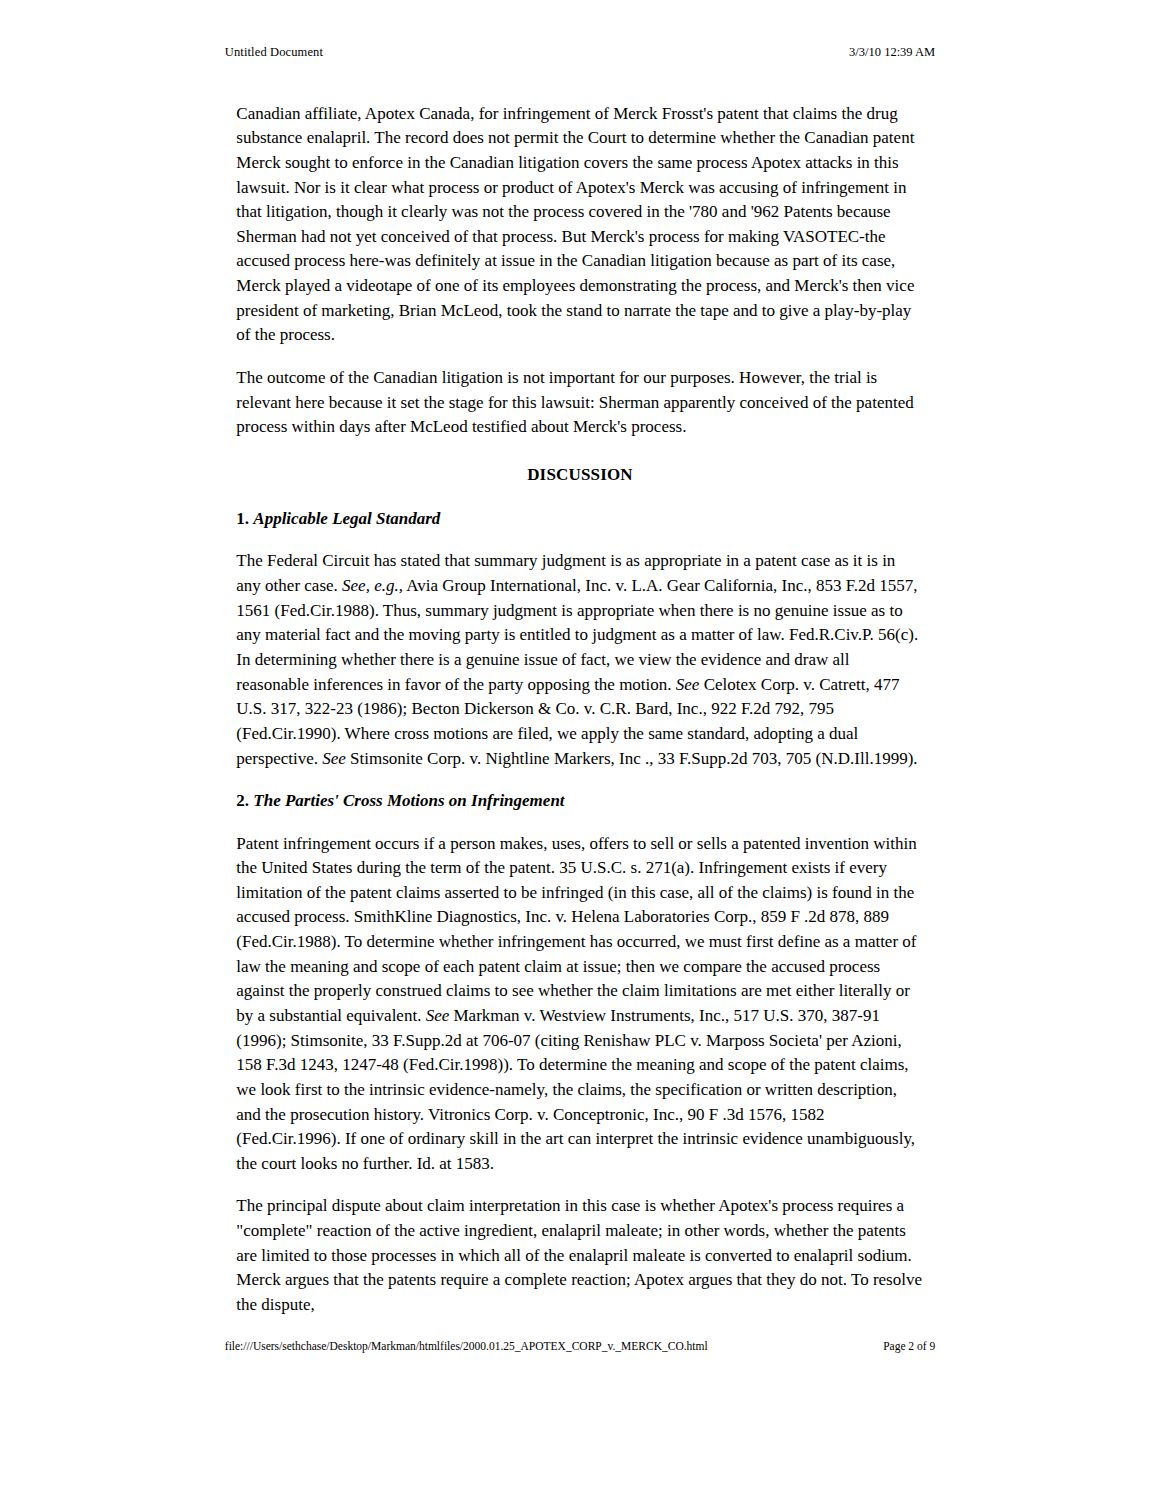Untitled Document
3/3/10 12:39 AM
Canadian affiliate, Apotex Canada, for infringement of Merck Frosst's patent that claims the drug substance enalapril. The record does not permit the Court to determine whether the Canadian patent Merck sought to enforce in the Canadian litigation covers the same process Apotex attacks in this lawsuit. Nor is it clear what process or product of Apotex's Merck was accusing of infringement in that litigation, though it clearly was not the process covered in the '780 and '962 Patents because Sherman had not yet conceived of that process. But Merck's process for making VASOTEC-the accused process here-was definitely at issue in the Canadian litigation because as part of its case, Merck played a videotape of one of its employees demonstrating the process, and Merck's then vice president of marketing, Brian McLeod, took the stand to narrate the tape and to give a play-by-play of the process.
The outcome of the Canadian litigation is not important for our purposes. However, the trial is relevant here because it set the stage for this lawsuit: Sherman apparently conceived of the patented process within days after McLeod testified about Merck's process.
DISCUSSION
1. Applicable Legal Standard
The Federal Circuit has stated that summary judgment is as appropriate in a patent case as it is in any other case. See, e.g., Avia Group International, Inc. v. L.A. Gear California, Inc., 853 F.2d 1557, 1561 (Fed.Cir.1988). Thus, summary judgment is appropriate when there is no genuine issue as to any material fact and the moving party is entitled to judgment as a matter of law. Fed.R.Civ.P. 56(c). In determining whether there is a genuine issue of fact, we view the evidence and draw all reasonable inferences in favor of the party opposing the motion. See Celotex Corp. v. Catrett, 477 U.S. 317, 322-23 (1986); Becton Dickerson & Co. v. C.R. Bard, Inc., 922 F.2d 792, 795 (Fed.Cir.1990). Where cross motions are filed, we apply the same standard, adopting a dual perspective. See Stimsonite Corp. v. Nightline Markers, Inc ., 33 F.Supp.2d 703, 705 (N.D.Ill.1999).
2. The Parties' Cross Motions on Infringement
Patent infringement occurs if a person makes, uses, offers to sell or sells a patented invention within the United States during the term of the patent. 35 U.S.C. s. 271(a). Infringement exists if every limitation of the patent claims asserted to be infringed (in this case, all of the claims) is found in the accused process. SmithKline Diagnostics, Inc. v. Helena Laboratories Corp., 859 F .2d 878, 889 (Fed.Cir.1988). To determine whether infringement has occurred, we must first define as a matter of law the meaning and scope of each patent claim at issue; then we compare the accused process against the properly construed claims to see whether the claim limitations are met either literally or by a substantial equivalent. See Markman v. Westview Instruments, Inc., 517 U.S. 370, 387-91 (1996); Stimsonite, 33 F.Supp.2d at 706-07 (citing Renishaw PLC v. Marposs Societa' per Azioni, 158 F.3d 1243, 1247-48 (Fed.Cir.1998)). To determine the meaning and scope of the patent claims, we look first to the intrinsic evidence-namely, the claims, the specification or written description, and the prosecution history. Vitronics Corp. v. Conceptronic, Inc., 90 F .3d 1576, 1582 (Fed.Cir.1996). If one of ordinary skill in the art can interpret the intrinsic evidence unambiguously, the court looks no further. Id. at 1583.
The principal dispute about claim interpretation in this case is whether Apotex's process requires a "complete" reaction of the active ingredient, enalapril maleate; in other words, whether the patents are limited to those processes in which all of the enalapril maleate is converted to enalapril sodium. Merck argues that the patents require a complete reaction; Apotex argues that they do not. To resolve the dispute,
file:///Users/sethchase/Desktop/Markman/htmlfiles/2000.01.25_APOTEX_CORP_v._MERCK_CO.html
Page 2 of 9